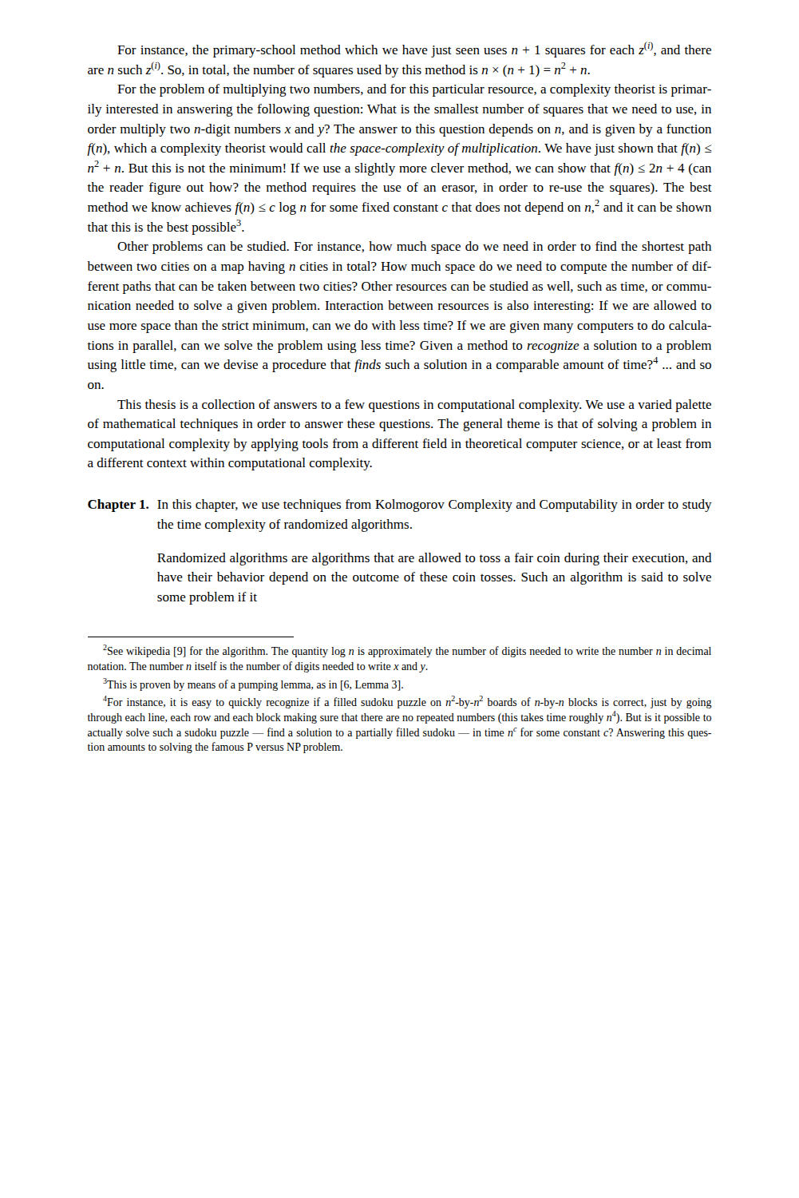For instance, the primary-school method which we have just seen uses n + 1 squares for each z(i), and there are n such z(i). So, in total, the number of squares used by this method is n × (n + 1) = n2 + n.
For the problem of multiplying two numbers, and for this particular resource, a complexity theorist is primarily interested in answering the following question: What is the smallest number of squares that we need to use, in order multiply two n-digit numbers x and y? The answer to this question depends on n, and is given by a function f(n), which a complexity theorist would call the space-complexity of multiplication. We have just shown that f(n) ≤ n2 + n. But this is not the minimum! If we use a slightly more clever method, we can show that f(n) ≤ 2n + 4 (can the reader figure out how? the method requires the use of an erasor, in order to re-use the squares). The best method we know achieves f(n) ≤ c log n for some fixed constant c that does not depend on n,2 and it can be shown that this is the best possible3.
Other problems can be studied. For instance, how much space do we need in order to find the shortest path between two cities on a map having n cities in total? How much space do we need to compute the number of different paths that can be taken between two cities? Other resources can be studied as well, such as time, or communication needed to solve a given problem. Interaction between resources is also interesting: If we are allowed to use more space than the strict minimum, can we do with less time? If we are given many computers to do calculations in parallel, can we solve the problem using less time? Given a method to recognize a solution to a problem using little time, can we devise a procedure that finds such a solution in a comparable amount of time?4 ... and so on.
This thesis is a collection of answers to a few questions in computational complexity. We use a varied palette of mathematical techniques in order to answer these questions. The general theme is that of solving a problem in computational complexity by applying tools from a different field in theoretical computer science, or at least from a different context within computational complexity.
Chapter 1.
In this chapter, we use techniques from Kolmogorov Complexity and Computability in order to study the time complexity of randomized algorithms.
Randomized algorithms are algorithms that are allowed to toss a fair coin during their execution, and have their behavior depend on the outcome of these coin tosses. Such an algorithm is said to solve some problem if it
2See wikipedia [9] for the algorithm. The quantity log n is approximately the number of digits needed to write the number n in decimal notation. The number n itself is the number of digits needed to write x and y.
3This is proven by means of a pumping lemma, as in [6, Lemma 3].
4For instance, it is easy to quickly recognize if a filled sudoku puzzle on n2-by-n2 boards of n-by-n blocks is correct, just by going through each line, each row and each block making sure that there are no repeated numbers (this takes time roughly n4). But is it possible to actually solve such a sudoku puzzle — find a solution to a partially filled sudoku — in time nc for some constant c? Answering this question amounts to solving the famous P versus NP problem.